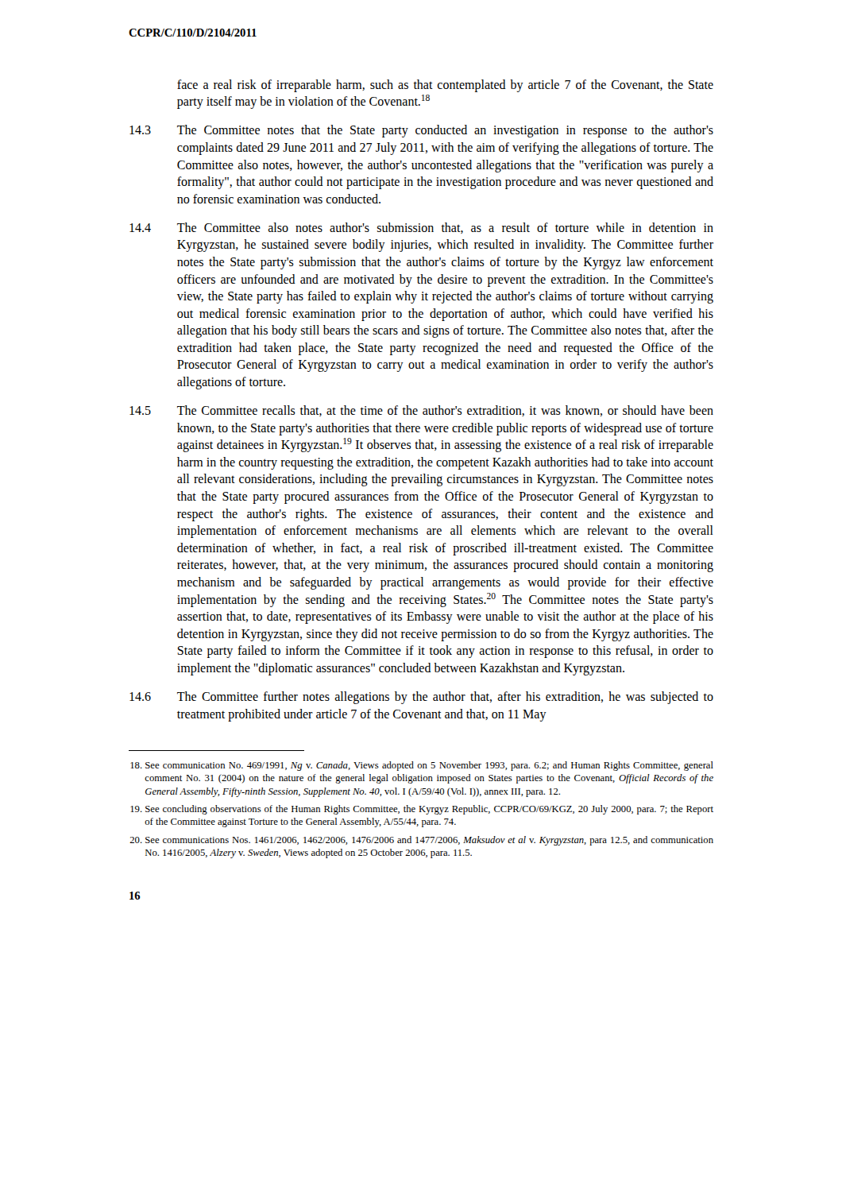CCPR/C/110/D/2104/2011
face a real risk of irreparable harm, such as that contemplated by article 7 of the Covenant, the State party itself may be in violation of the Covenant.18
14.3
The Committee notes that the State party conducted an investigation in response to the author's complaints dated 29 June 2011 and 27 July 2011, with the aim of verifying the allegations of torture. The Committee also notes, however, the author's uncontested allegations that the "verification was purely a formality", that author could not participate in the investigation procedure and was never questioned and no forensic examination was conducted.
14.4
The Committee also notes author's submission that, as a result of torture while in detention in Kyrgyzstan, he sustained severe bodily injuries, which resulted in invalidity. The Committee further notes the State party's submission that the author's claims of torture by the Kyrgyz law enforcement officers are unfounded and are motivated by the desire to prevent the extradition. In the Committee's view, the State party has failed to explain why it rejected the author's claims of torture without carrying out medical forensic examination prior to the deportation of author, which could have verified his allegation that his body still bears the scars and signs of torture. The Committee also notes that, after the extradition had taken place, the State party recognized the need and requested the Office of the Prosecutor General of Kyrgyzstan to carry out a medical examination in order to verify the author's allegations of torture.
14.5
The Committee recalls that, at the time of the author's extradition, it was known, or should have been known, to the State party's authorities that there were credible public reports of widespread use of torture against detainees in Kyrgyzstan.19 It observes that, in assessing the existence of a real risk of irreparable harm in the country requesting the extradition, the competent Kazakh authorities had to take into account all relevant considerations, including the prevailing circumstances in Kyrgyzstan. The Committee notes that the State party procured assurances from the Office of the Prosecutor General of Kyrgyzstan to respect the author's rights. The existence of assurances, their content and the existence and implementation of enforcement mechanisms are all elements which are relevant to the overall determination of whether, in fact, a real risk of proscribed ill-treatment existed. The Committee reiterates, however, that, at the very minimum, the assurances procured should contain a monitoring mechanism and be safeguarded by practical arrangements as would provide for their effective implementation by the sending and the receiving States.20 The Committee notes the State party's assertion that, to date, representatives of its Embassy were unable to visit the author at the place of his detention in Kyrgyzstan, since they did not receive permission to do so from the Kyrgyz authorities. The State party failed to inform the Committee if it took any action in response to this refusal, in order to implement the "diplomatic assurances" concluded between Kazakhstan and Kyrgyzstan.
14.6
The Committee further notes allegations by the author that, after his extradition, he was subjected to treatment prohibited under article 7 of the Covenant and that, on 11 May
See communication No. 469/1991, Ng v. Canada, Views adopted on 5 November 1993, para. 6.2; and Human Rights Committee, general comment No. 31 (2004) on the nature of the general legal obligation imposed on States parties to the Covenant, Official Records of the General Assembly, Fifty-ninth Session, Supplement No. 40, vol. I (A/59/40 (Vol. I)), annex III, para. 12.
See concluding observations of the Human Rights Committee, the Kyrgyz Republic, CCPR/CO/69/KGZ, 20 July 2000, para. 7; the Report of the Committee against Torture to the General Assembly, A/55/44, para. 74.
See communications Nos. 1461/2006, 1462/2006, 1476/2006 and 1477/2006, Maksudov et al v. Kyrgyzstan, para 12.5, and communication No. 1416/2005, Alzery v. Sweden, Views adopted on 25 October 2006, para. 11.5.
16